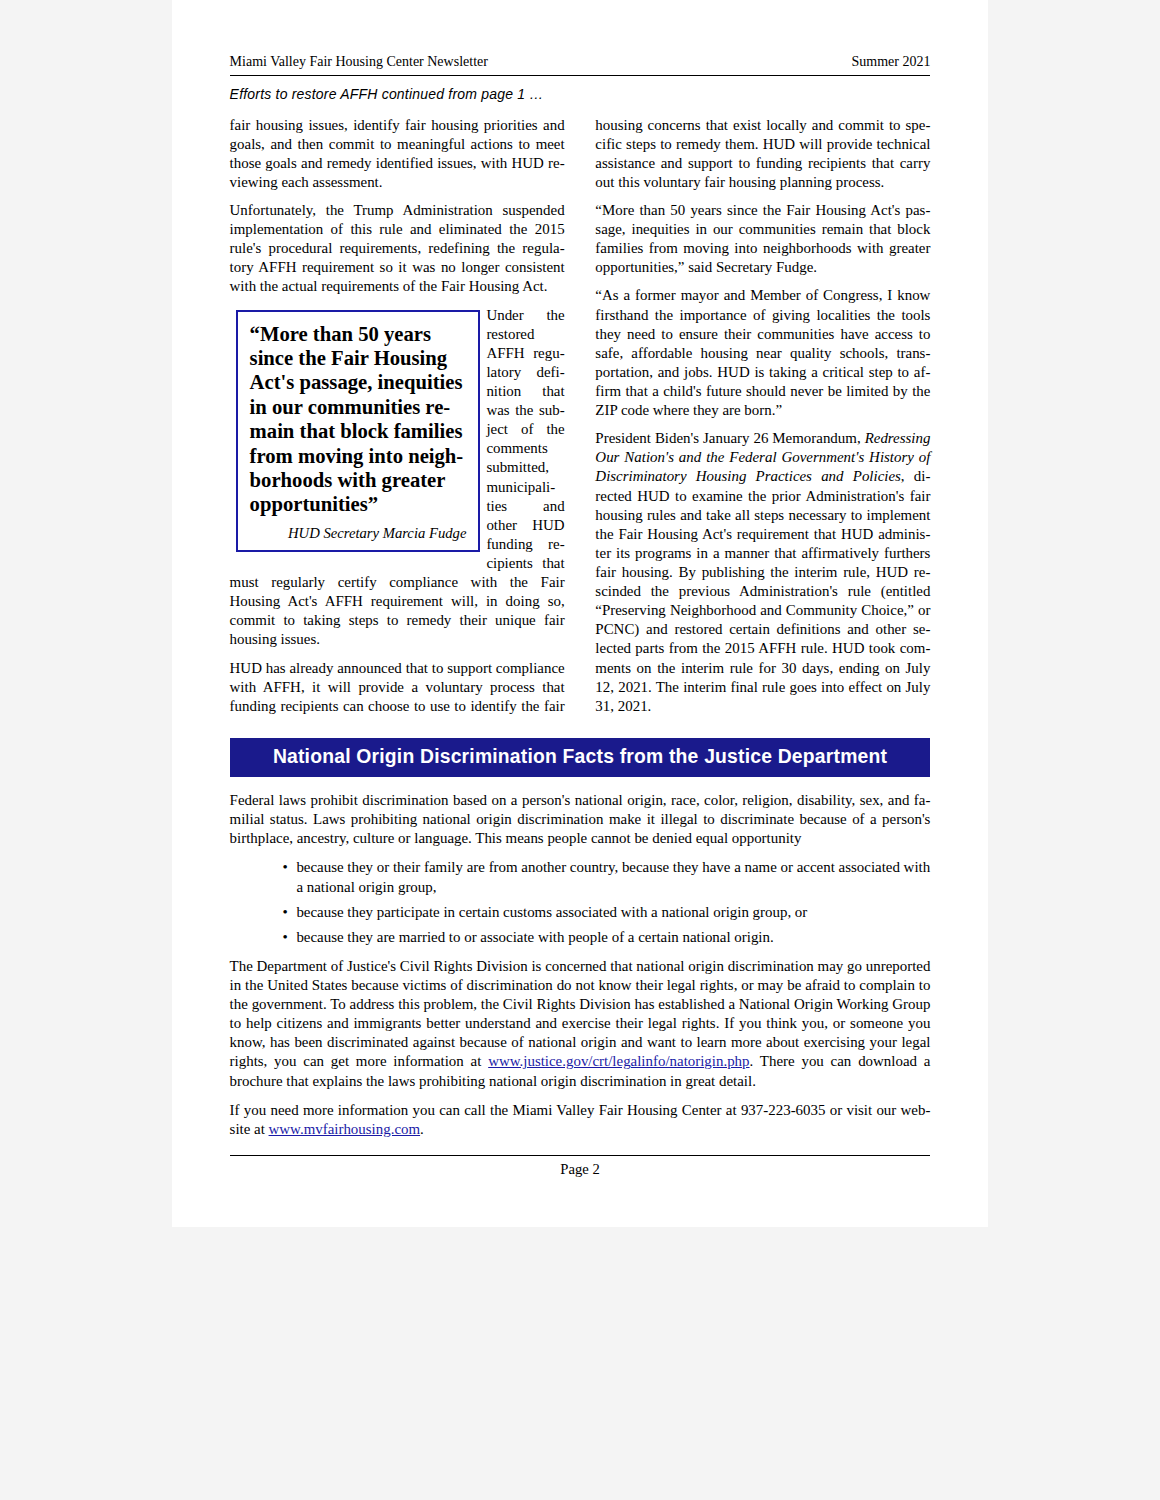Miami Valley Fair Housing Center Newsletter
Summer 2021
Efforts to restore AFFH continued from page 1 …
fair housing issues, identify fair housing priorities and goals, and then commit to meaningful actions to meet those goals and remedy identified issues, with HUD reviewing each assessment.
Unfortunately, the Trump Administration suspended implementation of this rule and eliminated the 2015 rule's procedural requirements, redefining the regulatory AFFH requirement so it was no longer consistent with the actual requirements of the Fair Housing Act.
“More than 50 years since the Fair Housing Act's passage, inequities in our communities remain that block families from moving into neighborhoods with greater opportunities”
HUD Secretary Marcia Fudge
Under the restored AFFH regulatory definition that was the subject of the comments submitted, municipalities and other HUD funding recipients that must regularly certify compliance with the Fair Housing Act's AFFH requirement will, in doing so, commit to taking steps to remedy their unique fair housing issues.
HUD has already announced that to support compliance with AFFH, it will provide a voluntary process that funding recipients can choose to use to identify the fair housing concerns that exist locally and commit to specific steps to remedy them. HUD will provide technical assistance and support to funding recipients that carry out this voluntary fair housing planning process.
“More than 50 years since the Fair Housing Act's passage, inequities in our communities remain that block families from moving into neighborhoods with greater opportunities,” said Secretary Fudge.
“As a former mayor and Member of Congress, I know firsthand the importance of giving localities the tools they need to ensure their communities have access to safe, affordable housing near quality schools, transportation, and jobs. HUD is taking a critical step to affirm that a child's future should never be limited by the ZIP code where they are born.”
President Biden's January 26 Memorandum, Redressing Our Nation's and the Federal Government's History of Discriminatory Housing Practices and Policies, directed HUD to examine the prior Administration's fair housing rules and take all steps necessary to implement the Fair Housing Act's requirement that HUD administer its programs in a manner that affirmatively furthers fair housing. By publishing the interim rule, HUD rescinded the previous Administration's rule (entitled “Preserving Neighborhood and Community Choice,” or PCNC) and restored certain definitions and other selected parts from the 2015 AFFH rule. HUD took comments on the interim rule for 30 days, ending on July 12, 2021. The interim final rule goes into effect on July 31, 2021.
National Origin Discrimination Facts from the Justice Department
Federal laws prohibit discrimination based on a person's national origin, race, color, religion, disability, sex, and familial status. Laws prohibiting national origin discrimination make it illegal to discriminate because of a person's birthplace, ancestry, culture or language. This means people cannot be denied equal opportunity
because they or their family are from another country, because they have a name or accent associated with a national origin group,
because they participate in certain customs associated with a national origin group, or
because they are married to or associate with people of a certain national origin.
The Department of Justice's Civil Rights Division is concerned that national origin discrimination may go unreported in the United States because victims of discrimination do not know their legal rights, or may be afraid to complain to the government. To address this problem, the Civil Rights Division has established a National Origin Working Group to help citizens and immigrants better understand and exercise their legal rights. If you think you, or someone you know, has been discriminated against because of national origin and want to learn more about exercising your legal rights, you can get more information at www.justice.gov/crt/legalinfo/natorigin.php. There you can download a brochure that explains the laws prohibiting national origin discrimination in great detail.
If you need more information you can call the Miami Valley Fair Housing Center at 937-223-6035 or visit our website at www.mvfairhousing.com.
Page 2